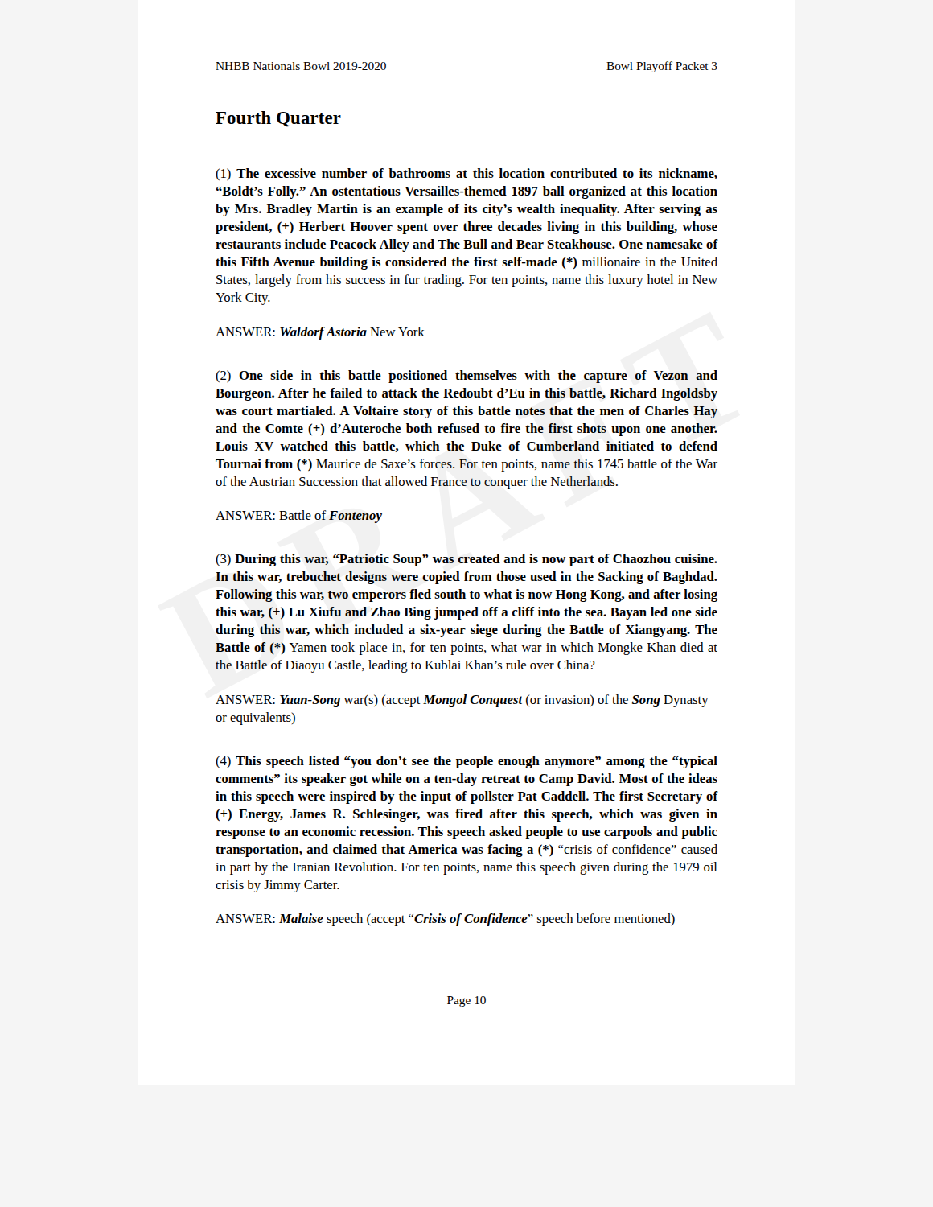DRAFT
NHBB Nationals Bowl 2019-2020 Bowl Playoff Packet 3
Fourth Quarter
(1) The excessive number of bathrooms at this location contributed to its nickname, “Boldt’s Folly.” An ostentatious Versailles-themed 1897 ball organized at this location by Mrs. Bradley Martin is an example of its city’s wealth inequality. After serving as president, (+) Herbert Hoover spent over three decades living in this building, whose restaurants include Peacock Alley and The Bull and Bear Steakhouse. One namesake of this Fifth Avenue building is considered the first self-made (*) millionaire in the United States, largely from his success in fur trading. For ten points, name this luxury hotel in New York City.
ANSWER: Waldorf Astoria New York
(2) One side in this battle positioned themselves with the capture of Vezon and Bourgeon. After he failed to attack the Redoubt d’Eu in this battle, Richard Ingoldsby was court martialed. A Voltaire story of this battle notes that the men of Charles Hay and the Comte (+) d’Auteroche both refused to fire the first shots upon one another. Louis XV watched this battle, which the Duke of Cumberland initiated to defend Tournai from (*) Maurice de Saxe’s forces. For ten points, name this 1745 battle of the War of the Austrian Succession that allowed France to conquer the Netherlands.
ANSWER: Battle of Fontenoy
(3) During this war, “Patriotic Soup” was created and is now part of Chaozhou cuisine. In this war, trebuchet designs were copied from those used in the Sacking of Baghdad. Following this war, two emperors fled south to what is now Hong Kong, and after losing this war, (+) Lu Xiufu and Zhao Bing jumped off a cliff into the sea. Bayan led one side during this war, which included a six-year siege during the Battle of Xiangyang. The Battle of (*) Yamen took place in, for ten points, what war in which Mongke Khan died at the Battle of Diaoyu Castle, leading to Kublai Khan’s rule over China?
ANSWER: Yuan-Song war(s) (accept Mongol Conquest (or invasion) of the Song Dynasty or equivalents)
(4) This speech listed “you don’t see the people enough anymore” among the “typical comments” its speaker got while on a ten-day retreat to Camp David. Most of the ideas in this speech were inspired by the input of pollster Pat Caddell. The first Secretary of (+) Energy, James R. Schlesinger, was fired after this speech, which was given in response to an economic recession. This speech asked people to use carpools and public transportation, and claimed that America was facing a (*) “crisis of confidence” caused in part by the Iranian Revolution. For ten points, name this speech given during the 1979 oil crisis by Jimmy Carter.
ANSWER: Malaise speech (accept “Crisis of Confidence” speech before mentioned)
Page 10